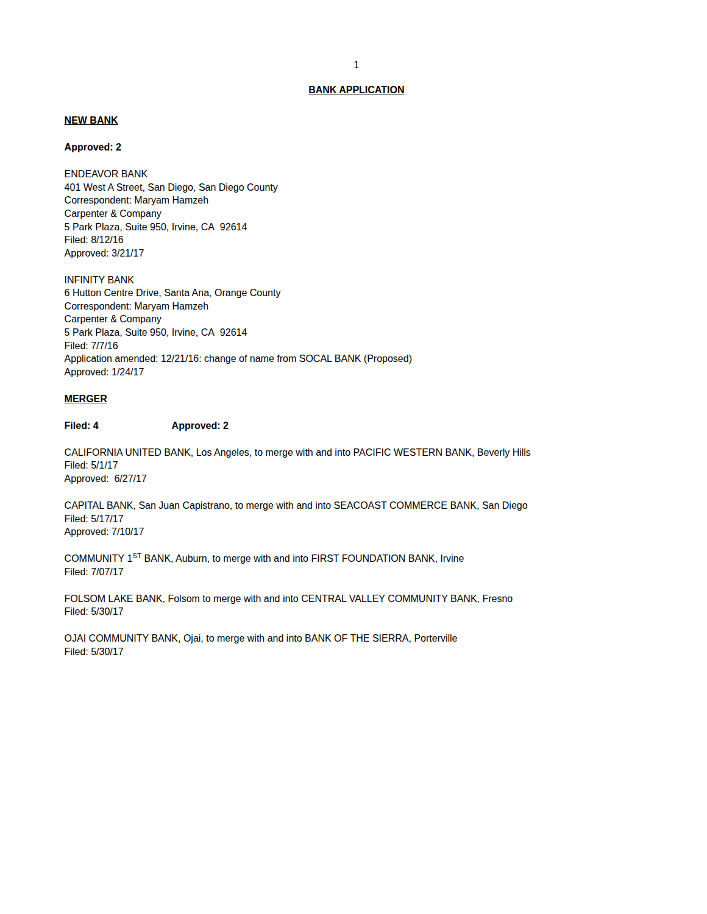1
BANK APPLICATION
NEW BANK
Approved: 2
ENDEAVOR BANK
401 West A Street, San Diego, San Diego County
Correspondent: Maryam Hamzeh
Carpenter & Company
5 Park Plaza, Suite 950, Irvine, CA 92614
Filed: 8/12/16
Approved: 3/21/17
INFINITY BANK
6 Hutton Centre Drive, Santa Ana, Orange County
Correspondent: Maryam Hamzeh
Carpenter & Company
5 Park Plaza, Suite 950, Irvine, CA 92614
Filed: 7/7/16
Application amended: 12/21/16: change of name from SOCAL BANK (Proposed)
Approved: 1/24/17
MERGER
Filed: 4 Approved: 2
CALIFORNIA UNITED BANK, Los Angeles, to merge with and into PACIFIC WESTERN BANK, Beverly Hills
Filed: 5/1/17
Approved: 6/27/17
CAPITAL BANK, San Juan Capistrano, to merge with and into SEACOAST COMMERCE BANK, San Diego
Filed: 5/17/17
Approved: 7/10/17
COMMUNITY 1ST BANK, Auburn, to merge with and into FIRST FOUNDATION BANK, Irvine
Filed: 7/07/17
FOLSOM LAKE BANK, Folsom to merge with and into CENTRAL VALLEY COMMUNITY BANK, Fresno
Filed: 5/30/17
OJAI COMMUNITY BANK, Ojai, to merge with and into BANK OF THE SIERRA, Porterville
Filed: 5/30/17